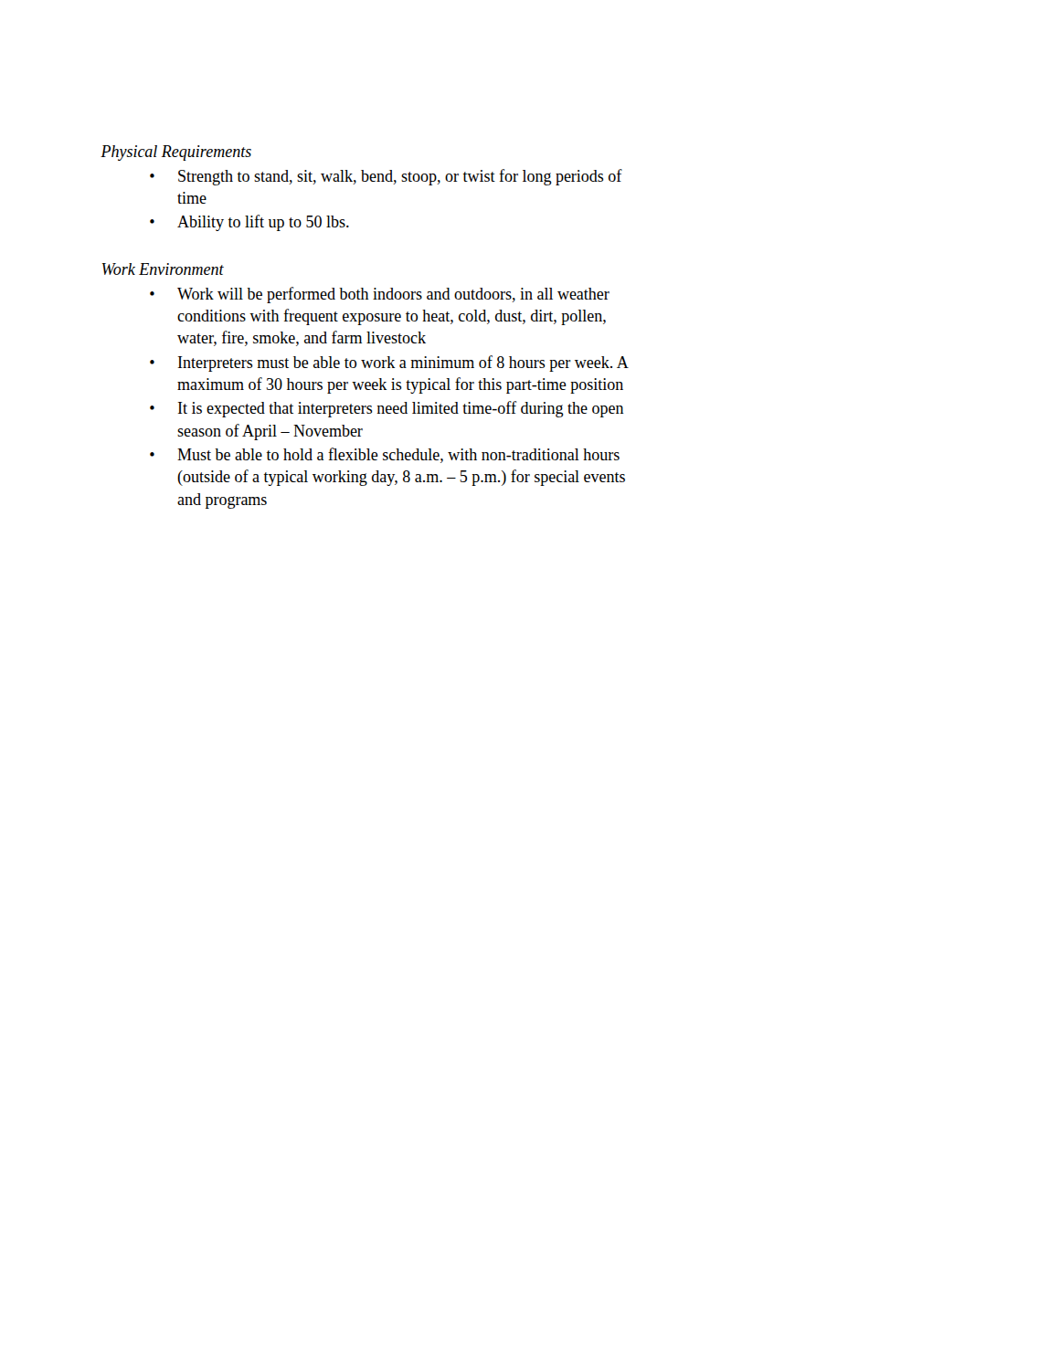Physical Requirements
Strength to stand, sit, walk, bend, stoop, or twist for long periods of time
Ability to lift up to 50 lbs.
Work Environment
Work will be performed both indoors and outdoors, in all weather conditions with frequent exposure to heat, cold, dust, dirt, pollen, water, fire, smoke, and farm livestock
Interpreters must be able to work a minimum of 8 hours per week. A maximum of 30 hours per week is typical for this part-time position
It is expected that interpreters need limited time-off during the open season of April – November
Must be able to hold a flexible schedule, with non-traditional hours (outside of a typical working day, 8 a.m. – 5 p.m.) for special events and programs